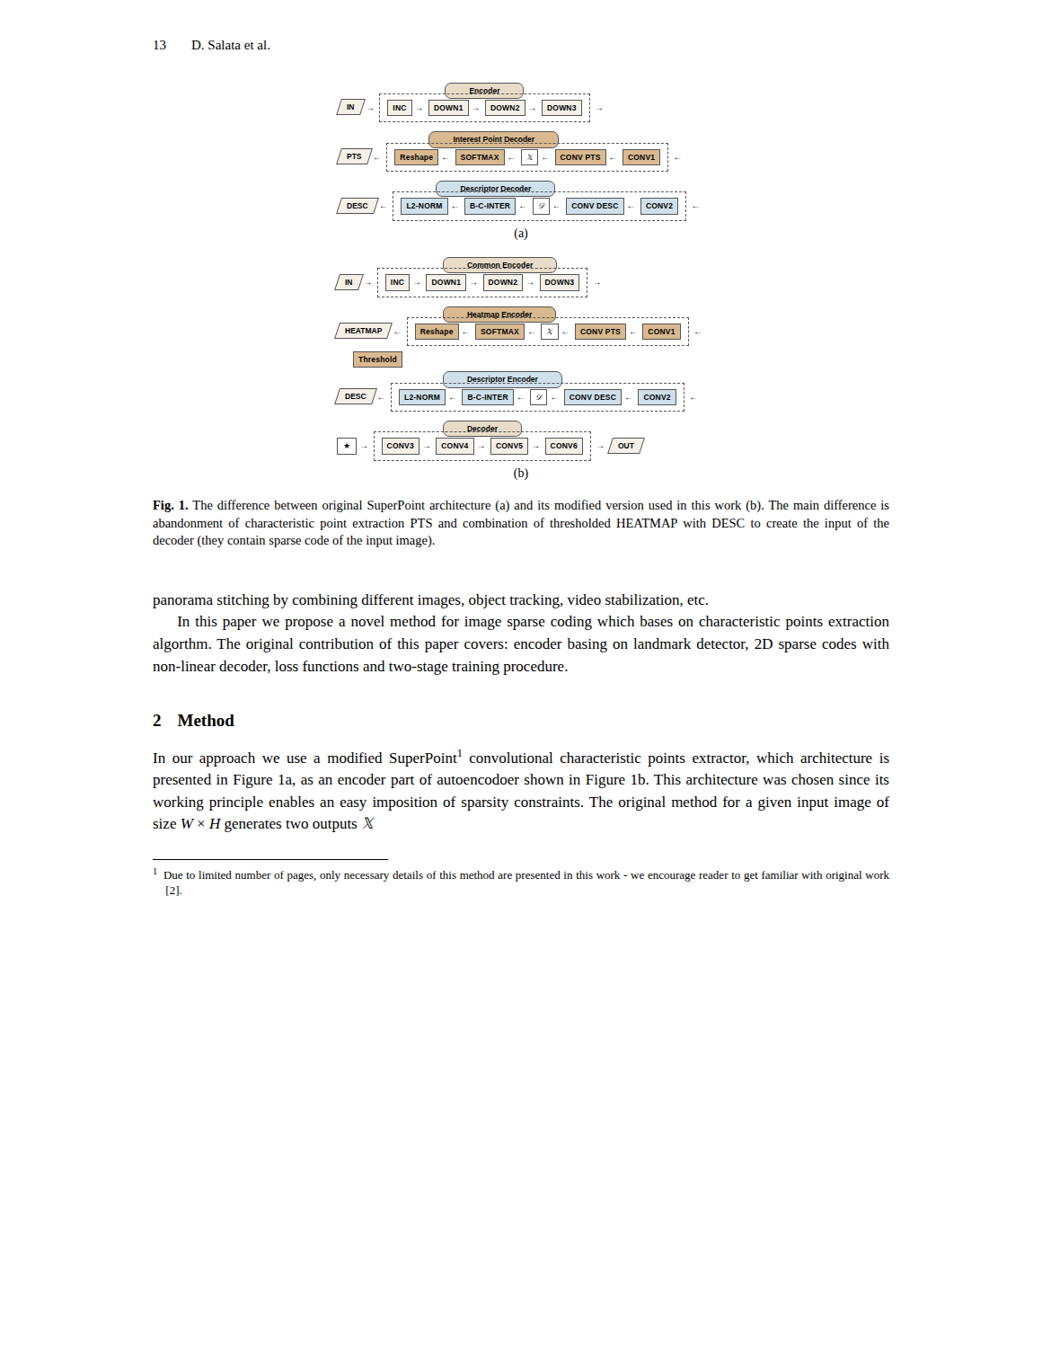13 D. Salata et al.
Encoder
IN→ INC→ DOWN1→ DOWN2→ DOWN3 →
Interest Point Decoder
PTS← Reshape← SOFTMAX← 𝕏← CONV PTS← CONV1 ←
Descriptor Decoder
DESC← L2-NORM← B-C-INTER← 𝒟← CONV DESC← CONV2 ←
(a)
Common Encoder
IN→ INC→ DOWN1→ DOWN2→ DOWN3 →
Heatmap Encoder
HEATMAP← Reshape← SOFTMAX← 𝕏← CONV PTS← CONV1 ←
Threshold
Descriptor Encoder
DESC← L2-NORM← B-C-INTER← 𝒟← CONV DESC← CONV2 ←
Decoder
★→ CONV3→ CONV4→ CONV5→ CONV6 → OUT
(b)
Fig. 1. The difference between original SuperPoint architecture (a) and its modified version used in this work (b). The main difference is abandonment of characteristic point extraction PTS and combination of thresholded HEATMAP with DESC to create the input of the decoder (they contain sparse code of the input image).
panorama stitching by combining different images, object tracking, video stabilization, etc.
In this paper we propose a novel method for image sparse coding which bases on characteristic points extraction algorthm. The original contribution of this paper covers: encoder basing on landmark detector, 2D sparse codes with non-linear decoder, loss functions and two-stage training procedure.
2 Method
In our approach we use a modified SuperPoint1 convolutional characteristic points extractor, which architecture is presented in Figure 1a, as an encoder part of autoencodoer shown in Figure 1b. This architecture was chosen since its working principle enables an easy imposition of sparsity constraints. The original method for a given input image of size W × H generates two outputs 𝕏
1 Due to limited number of pages, only necessary details of this method are presented in this work - we encourage reader to get familiar with original work [2].